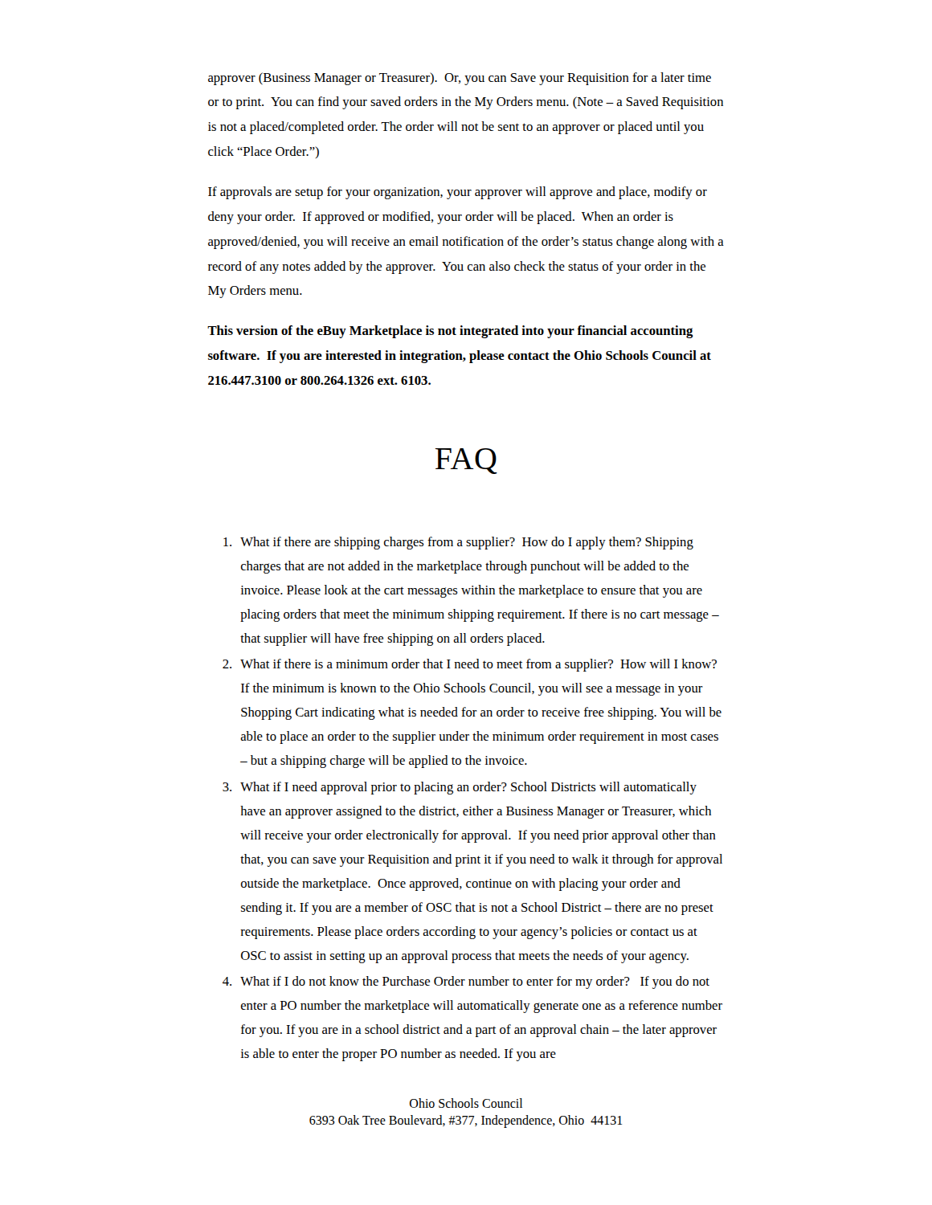approver (Business Manager or Treasurer). Or, you can Save your Requisition for a later time or to print. You can find your saved orders in the My Orders menu. (Note – a Saved Requisition is not a placed/completed order. The order will not be sent to an approver or placed until you click “Place Order.”)
If approvals are setup for your organization, your approver will approve and place, modify or deny your order. If approved or modified, your order will be placed. When an order is approved/denied, you will receive an email notification of the order’s status change along with a record of any notes added by the approver. You can also check the status of your order in the My Orders menu.
This version of the eBuy Marketplace is not integrated into your financial accounting software. If you are interested in integration, please contact the Ohio Schools Council at 216.447.3100 or 800.264.1326 ext. 6103.
FAQ
What if there are shipping charges from a supplier? How do I apply them? Shipping charges that are not added in the marketplace through punchout will be added to the invoice. Please look at the cart messages within the marketplace to ensure that you are placing orders that meet the minimum shipping requirement. If there is no cart message – that supplier will have free shipping on all orders placed.
What if there is a minimum order that I need to meet from a supplier? How will I know? If the minimum is known to the Ohio Schools Council, you will see a message in your Shopping Cart indicating what is needed for an order to receive free shipping. You will be able to place an order to the supplier under the minimum order requirement in most cases – but a shipping charge will be applied to the invoice.
What if I need approval prior to placing an order? School Districts will automatically have an approver assigned to the district, either a Business Manager or Treasurer, which will receive your order electronically for approval. If you need prior approval other than that, you can save your Requisition and print it if you need to walk it through for approval outside the marketplace. Once approved, continue on with placing your order and sending it. If you are a member of OSC that is not a School District – there are no preset requirements. Please place orders according to your agency’s policies or contact us at OSC to assist in setting up an approval process that meets the needs of your agency.
What if I do not know the Purchase Order number to enter for my order? If you do not enter a PO number the marketplace will automatically generate one as a reference number for you. If you are in a school district and a part of an approval chain – the later approver is able to enter the proper PO number as needed. If you are
Ohio Schools Council 6393 Oak Tree Boulevard, #377, Independence, Ohio 44131